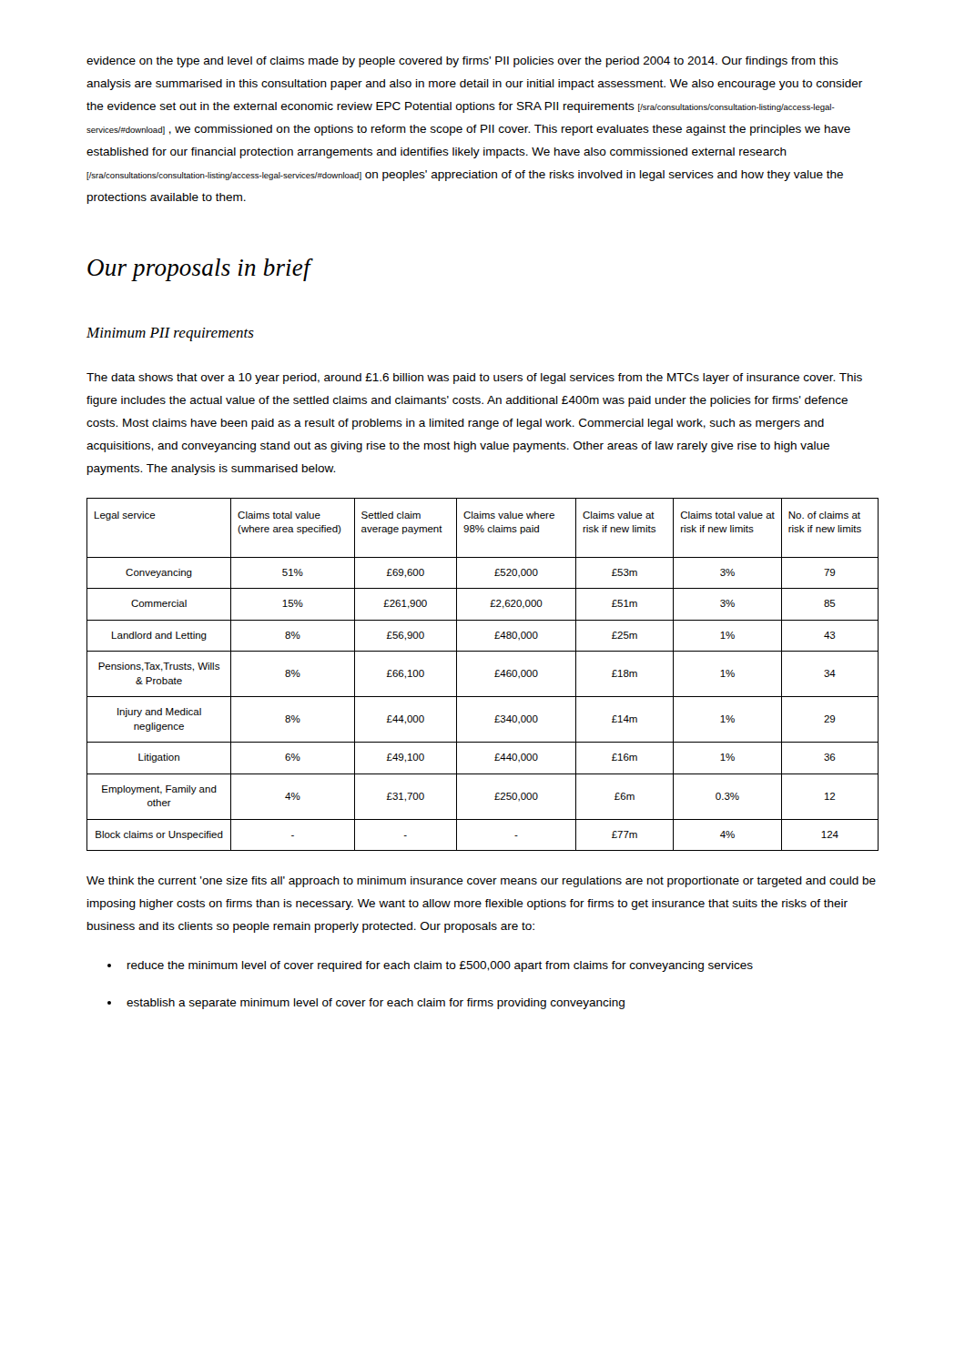evidence on the type and level of claims made by people covered by firms' PII policies over the period 2004 to 2014. Our findings from this analysis are summarised in this consultation paper and also in more detail in our initial impact assessment. We also encourage you to consider the evidence set out in the external economic review EPC Potential options for SRA PII requirements [/sra/consultations/consultation-listing/access-legal-services/#download] , we commissioned on the options to reform the scope of PII cover. This report evaluates these against the principles we have established for our financial protection arrangements and identifies likely impacts. We have also commissioned external research [/sra/consultations/consultation-listing/access-legal-services/#download] on peoples' appreciation of of the risks involved in legal services and how they value the protections available to them.
Our proposals in brief
Minimum PII requirements
The data shows that over a 10 year period, around £1.6 billion was paid to users of legal services from the MTCs layer of insurance cover. This figure includes the actual value of the settled claims and claimants' costs. An additional £400m was paid under the policies for firms' defence costs. Most claims have been paid as a result of problems in a limited range of legal work. Commercial legal work, such as mergers and acquisitions, and conveyancing stand out as giving rise to the most high value payments. Other areas of law rarely give rise to high value payments. The analysis is summarised below.
| Legal service | Claims total value (where area specified) | Settled claim average payment | Claims value where 98% claims paid | Claims value at risk if new limits | Claims total value at risk if new limits | No. of claims at risk if new limits |
| --- | --- | --- | --- | --- | --- | --- |
| Conveyancing | 51% | £69,600 | £520,000 | £53m | 3% | 79 |
| Commercial | 15% | £261,900 | £2,620,000 | £51m | 3% | 85 |
| Landlord and Letting | 8% | £56,900 | £480,000 | £25m | 1% | 43 |
| Pensions,Tax,Trusts, Wills & Probate | 8% | £66,100 | £460,000 | £18m | 1% | 34 |
| Injury and Medical negligence | 8% | £44,000 | £340,000 | £14m | 1% | 29 |
| Litigation | 6% | £49,100 | £440,000 | £16m | 1% | 36 |
| Employment, Family and other | 4% | £31,700 | £250,000 | £6m | 0.3% | 12 |
| Block claims or Unspecified | - | - | - | £77m | 4% | 124 |
We think the current 'one size fits all' approach to minimum insurance cover means our regulations are not proportionate or targeted and could be imposing higher costs on firms than is necessary. We want to allow more flexible options for firms to get insurance that suits the risks of their business and its clients so people remain properly protected. Our proposals are to:
reduce the minimum level of cover required for each claim to £500,000 apart from claims for conveyancing services
establish a separate minimum level of cover for each claim for firms providing conveyancing